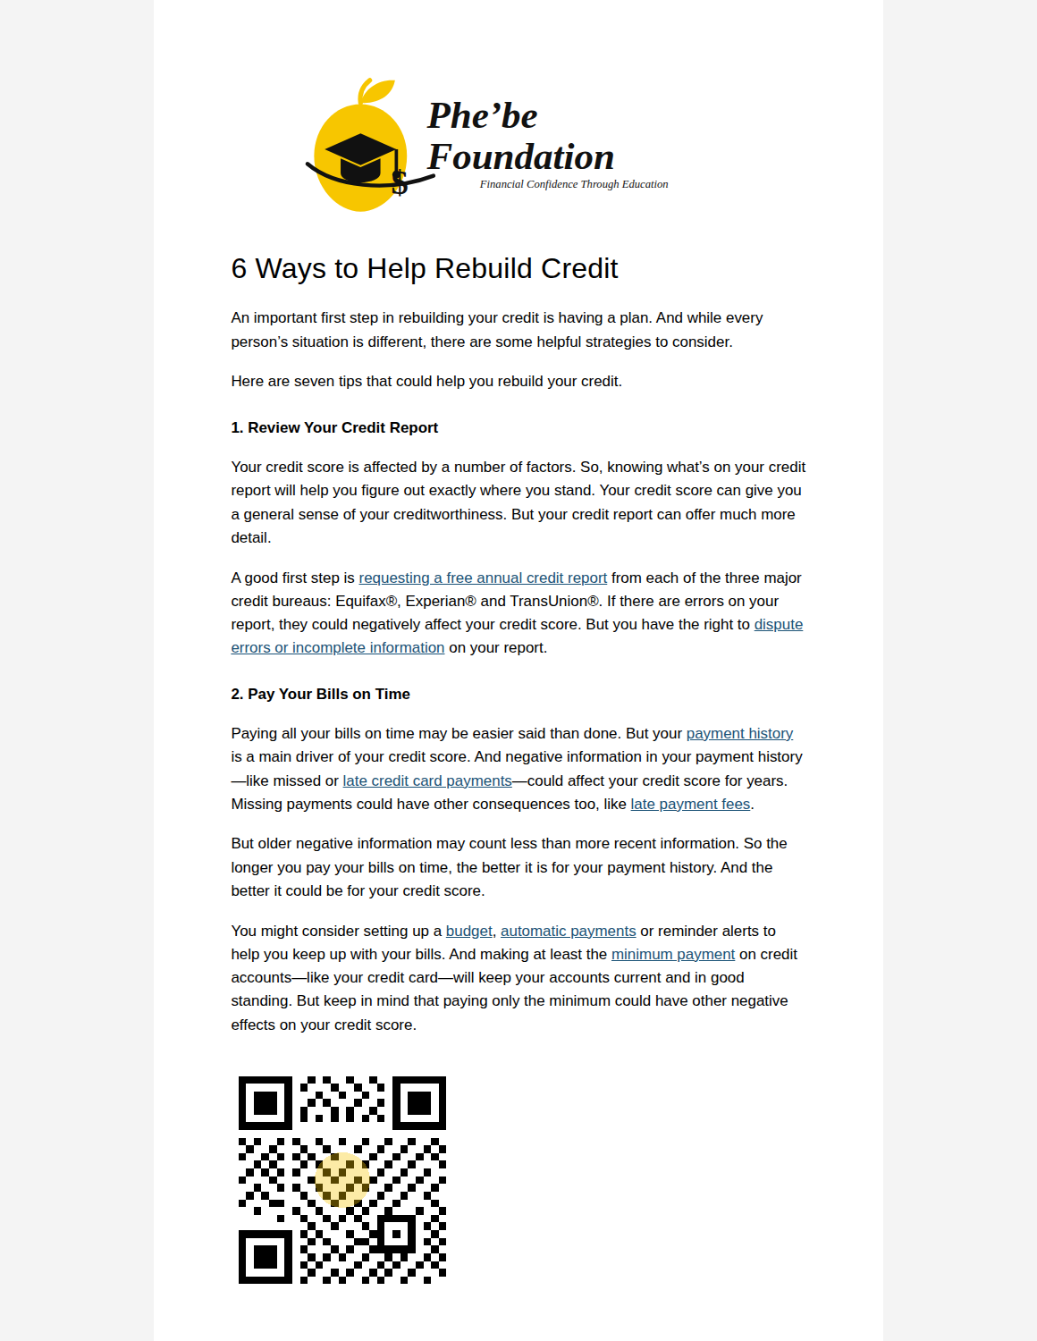Phe'be Foundation logo $ Phe’be Foundation Financial Confidence Through Education
6 Ways to Help Rebuild Credit
An important first step in rebuilding your credit is having a plan. And while every person’s situation is different, there are some helpful strategies to consider.
Here are seven tips that could help you rebuild your credit.
1. Review Your Credit Report
Your credit score is affected by a number of factors. So, knowing what’s on your credit report will help you figure out exactly where you stand. Your credit score can give you a general sense of your creditworthiness. But your credit report can offer much more detail.
A good first step is requesting a free annual credit report from each of the three major credit bureaus: Equifax®, Experian® and TransUnion®. If there are errors on your report, they could negatively affect your credit score. But you have the right to dispute errors or incomplete information on your report.
2. Pay Your Bills on Time
Paying all your bills on time may be easier said than done. But your payment history is a main driver of your credit score. And negative information in your payment history—like missed or late credit card payments—could affect your credit score for years. Missing payments could have other consequences too, like late payment fees.
But older negative information may count less than more recent information. So the longer you pay your bills on time, the better it is for your payment history. And the better it could be for your credit score.
You might consider setting up a budget, automatic payments or reminder alerts to help you keep up with your bills. And making at least the minimum payment on credit accounts—like your credit card—will keep your accounts current and in good standing. But keep in mind that paying only the minimum could have other negative effects on your credit score.
QR code